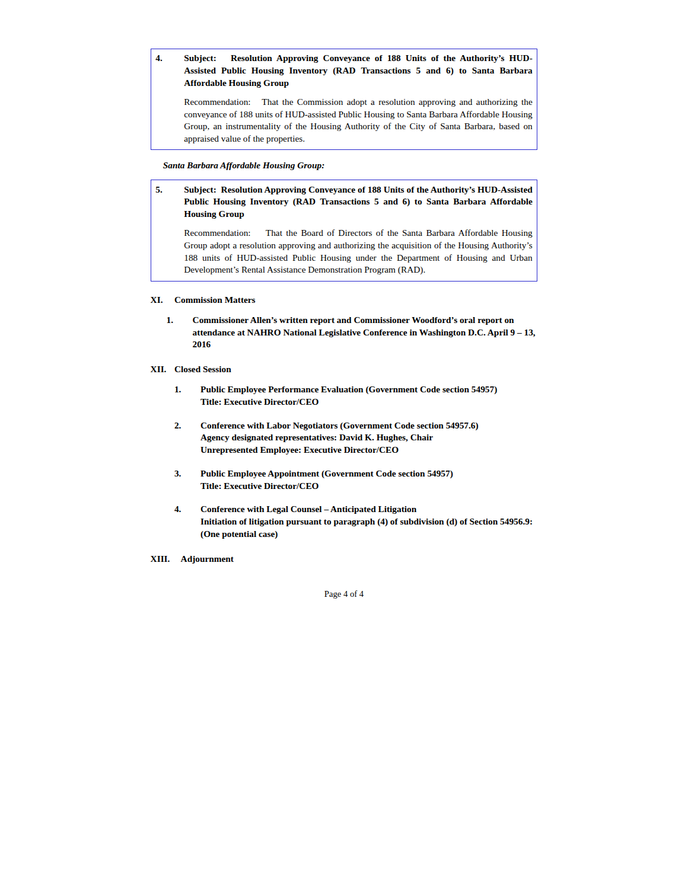4.
Subject: Resolution Approving Conveyance of 188 Units of the Authority’s HUD-Assisted Public Housing Inventory (RAD Transactions 5 and 6) to Santa Barbara Affordable Housing Group
Recommendation: That the Commission adopt a resolution approving and authorizing the conveyance of 188 units of HUD-assisted Public Housing to Santa Barbara Affordable Housing Group, an instrumentality of the Housing Authority of the City of Santa Barbara, based on appraised value of the properties.
Santa Barbara Affordable Housing Group:
5.
Subject: Resolution Approving Conveyance of 188 Units of the Authority’s HUD-Assisted Public Housing Inventory (RAD Transactions 5 and 6) to Santa Barbara Affordable Housing Group
Recommendation: That the Board of Directors of the Santa Barbara Affordable Housing Group adopt a resolution approving and authorizing the acquisition of the Housing Authority’s 188 units of HUD-assisted Public Housing under the Department of Housing and Urban Development’s Rental Assistance Demonstration Program (RAD).
XI. Commission Matters
1. Commissioner Allen’s written report and Commissioner Woodford’s oral report on attendance at NAHRO National Legislative Conference in Washington D.C. April 9 – 13, 2016
XII. Closed Session
1. Public Employee Performance Evaluation (Government Code section 54957)
Title: Executive Director/CEO
2. Conference with Labor Negotiators (Government Code section 54957.6)
Agency designated representatives: David K. Hughes, Chair
Unrepresented Employee: Executive Director/CEO
3. Public Employee Appointment (Government Code section 54957)
Title: Executive Director/CEO
4. Conference with Legal Counsel – Anticipated Litigation
Initiation of litigation pursuant to paragraph (4) of subdivision (d) of Section 54956.9: (One potential case)
XIII. Adjournment
Page 4 of 4